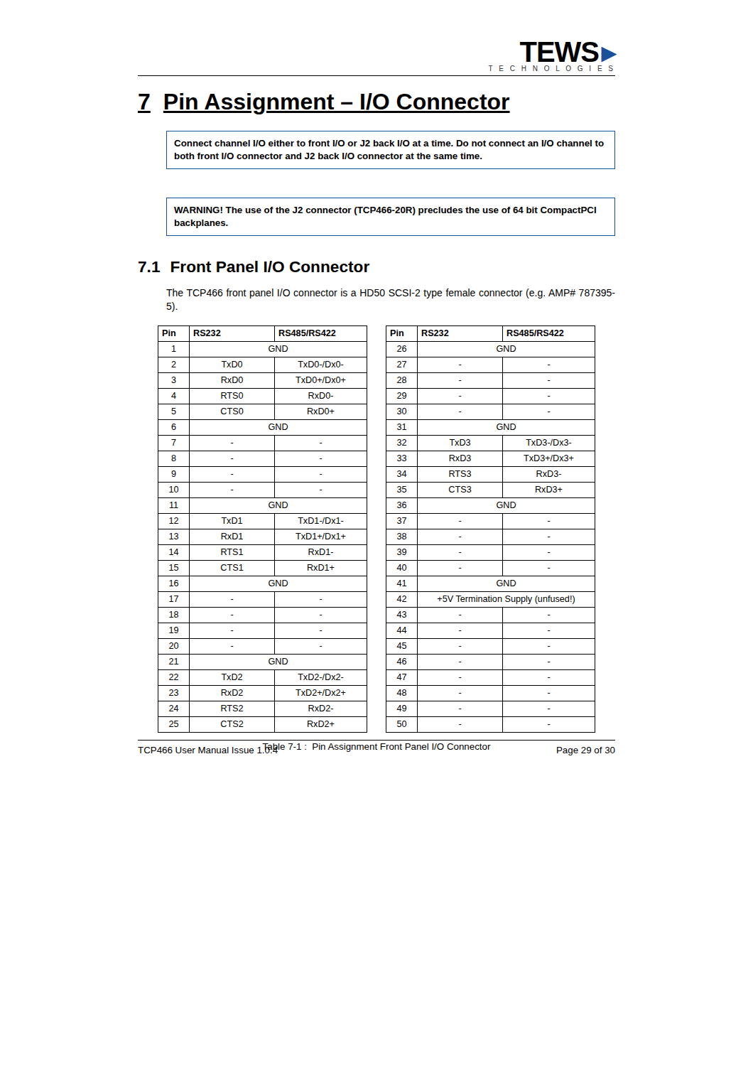TEWS▸
T E C H N O L O G I E S
7 Pin Assignment – I/O Connector
Connect channel I/O either to front I/O or J2 back I/O at a time. Do not connect an I/O channel to both front I/O connector and J2 back I/O connector at the same time.
WARNING! The use of the J2 connector (TCP466-20R) precludes the use of 64 bit CompactPCI backplanes.
7.1 Front Panel I/O Connector
The TCP466 front panel I/O connector is a HD50 SCSI-2 type female connector (e.g. AMP# 787395-5).
| Pin | RS232 | RS485/RS422 |
| --- | --- | --- |
| 1 | GND |
| 2 | TxD0 | TxD0-/Dx0- |
| 3 | RxD0 | TxD0+/Dx0+ |
| 4 | RTS0 | RxD0- |
| 5 | CTS0 | RxD0+ |
| 6 | GND |
| 7 | - | - |
| 8 | - | - |
| 9 | - | - |
| 10 | - | - |
| 11 | GND |
| 12 | TxD1 | TxD1-/Dx1- |
| 13 | RxD1 | TxD1+/Dx1+ |
| 14 | RTS1 | RxD1- |
| 15 | CTS1 | RxD1+ |
| 16 | GND |
| 17 | - | - |
| 18 | - | - |
| 19 | - | - |
| 20 | - | - |
| 21 | GND |
| 22 | TxD2 | TxD2-/Dx2- |
| 23 | RxD2 | TxD2+/Dx2+ |
| 24 | RTS2 | RxD2- |
| 25 | CTS2 | RxD2+ |
| Pin | RS232 | RS485/RS422 |
| --- | --- | --- |
| 26 | GND |
| 27 | - | - |
| 28 | - | - |
| 29 | - | - |
| 30 | - | - |
| 31 | GND |
| 32 | TxD3 | TxD3-/Dx3- |
| 33 | RxD3 | TxD3+/Dx3+ |
| 34 | RTS3 | RxD3- |
| 35 | CTS3 | RxD3+ |
| 36 | GND |
| 37 | - | - |
| 38 | - | - |
| 39 | - | - |
| 40 | - | - |
| 41 | GND |
| 42 | +5V Termination Supply (unfused!) |
| 43 | - | - |
| 44 | - | - |
| 45 | - | - |
| 46 | - | - |
| 47 | - | - |
| 48 | - | - |
| 49 | - | - |
| 50 | - | - |
Table 7-1 : Pin Assignment Front Panel I/O Connector
TCP466 User Manual Issue 1.0.4
Page 29 of 30